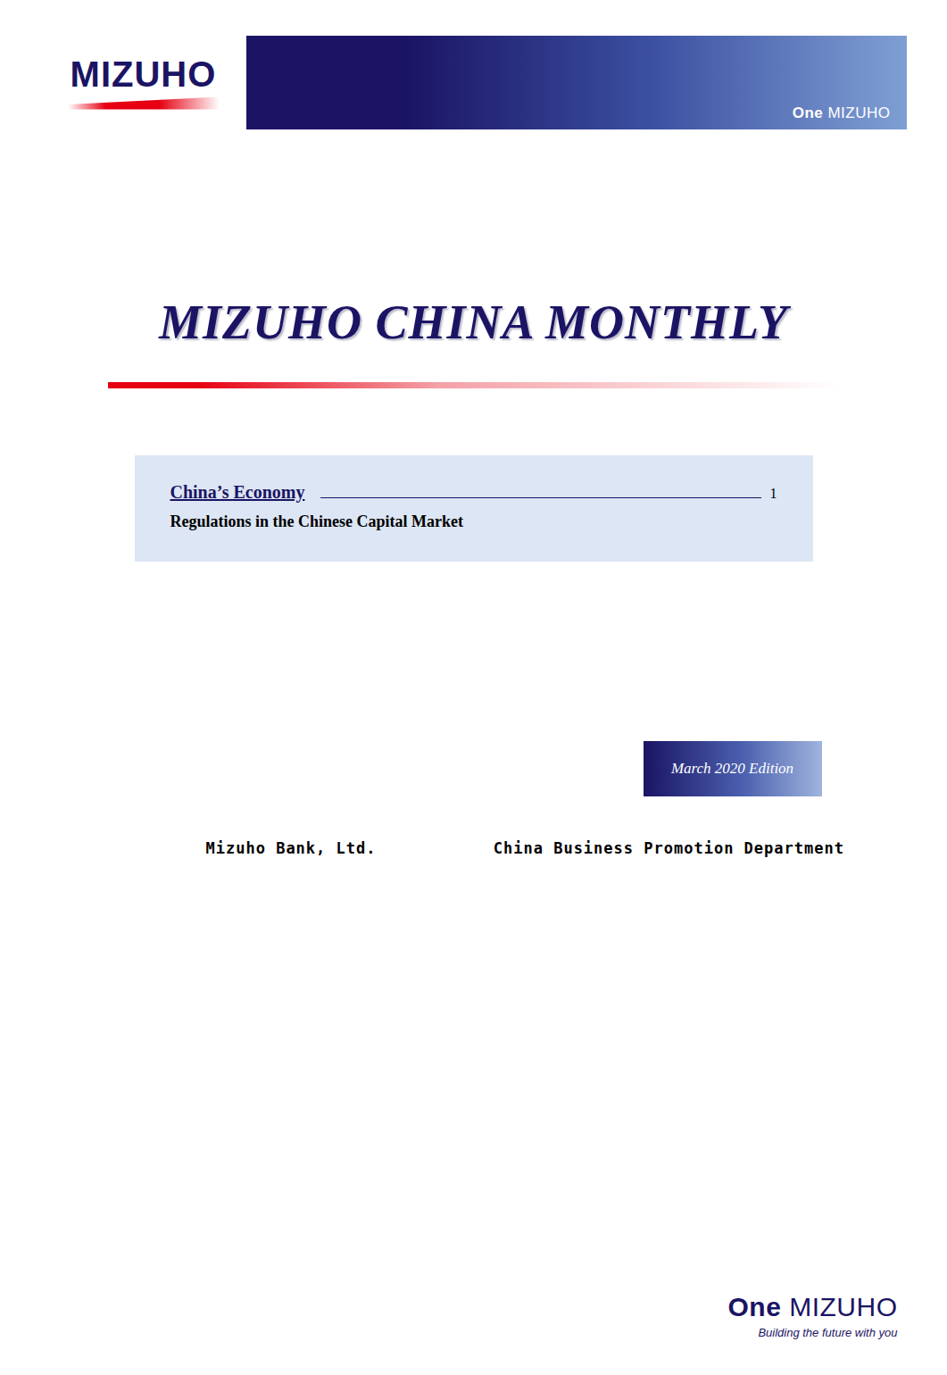MIZUHO
One MIZUHO
MIZUHO CHINA MONTHLY
China’s Economy 1
Regulations in the Chinese Capital Market
March 2020 Edition
Mizuho Bank, Ltd. China Business Promotion Department
One MIZUHO
Building the future with you